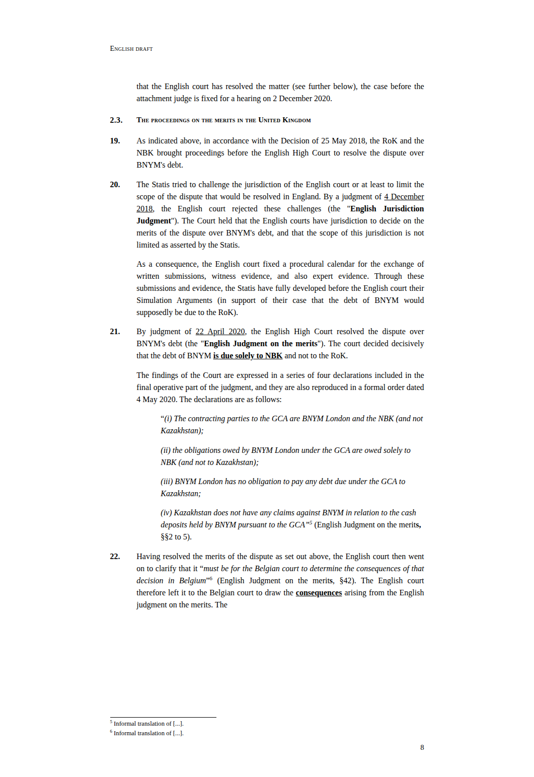English draft
that the English court has resolved the matter (see further below), the case before the attachment judge is fixed for a hearing on 2 December 2020.
2.3. The proceedings on the merits in the United Kingdom
19.
As indicated above, in accordance with the Decision of 25 May 2018, the RoK and the NBK brought proceedings before the English High Court to resolve the dispute over BNYM's debt.
20.
The Statis tried to challenge the jurisdiction of the English court or at least to limit the scope of the dispute that would be resolved in England. By a judgment of 4 December 2018, the English court rejected these challenges (the "English Jurisdiction Judgment"). The Court held that the English courts have jurisdiction to decide on the merits of the dispute over BNYM's debt, and that the scope of this jurisdiction is not limited as asserted by the Statis.
As a consequence, the English court fixed a procedural calendar for the exchange of written submissions, witness evidence, and also expert evidence. Through these submissions and evidence, the Statis have fully developed before the English court their Simulation Arguments (in support of their case that the debt of BNYM would supposedly be due to the RoK).
21.
By judgment of 22 April 2020, the English High Court resolved the dispute over BNYM's debt (the "English Judgment on the merits"). The court decided decisively that the debt of BNYM is due solely to NBK and not to the RoK.
The findings of the Court are expressed in a series of four declarations included in the final operative part of the judgment, and they are also reproduced in a formal order dated 4 May 2020. The declarations are as follows:
“(i) The contracting parties to the GCA are BNYM London and the NBK (and not Kazakhstan);
(ii) the obligations owed by BNYM London under the GCA are owed solely to NBK (and not to Kazakhstan);
(iii) BNYM London has no obligation to pay any debt due under the GCA to Kazakhstan;
(iv) Kazakhstan does not have any claims against BNYM in relation to the cash deposits held by BNYM pursuant to the GCA”5 (English Judgment on the merits, §§2 to 5).
22.
Having resolved the merits of the dispute as set out above, the English court then went on to clarify that it “must be for the Belgian court to determine the consequences of that decision in Belgium”6 (English Judgment on the merits, §42). The English court therefore left it to the Belgian court to draw the consequences arising from the English judgment on the merits. The
5 Informal translation of [...].
6 Informal translation of [...].
8